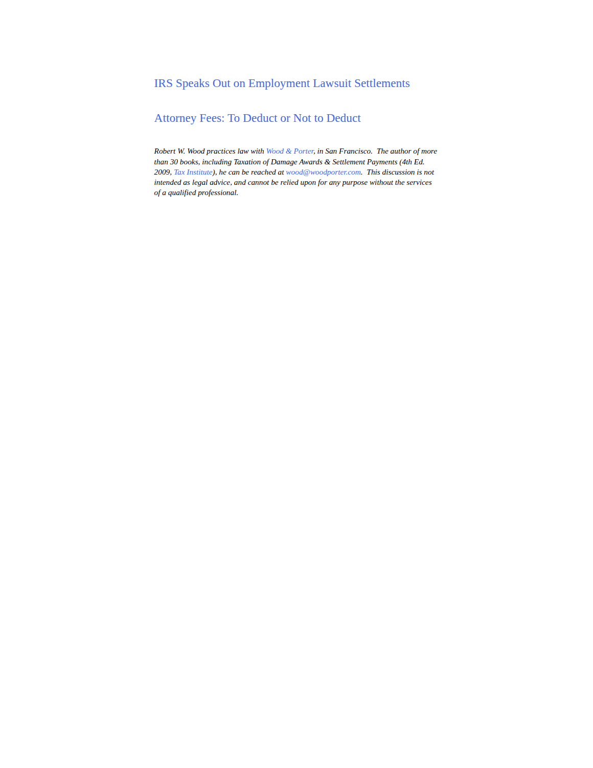IRS Speaks Out on Employment Lawsuit Settlements
Attorney Fees: To Deduct or Not to Deduct
Robert W. Wood practices law with Wood & Porter, in San Francisco. The author of more than 30 books, including Taxation of Damage Awards & Settlement Payments (4th Ed. 2009, Tax Institute), he can be reached at wood@woodporter.com. This discussion is not intended as legal advice, and cannot be relied upon for any purpose without the services of a qualified professional.